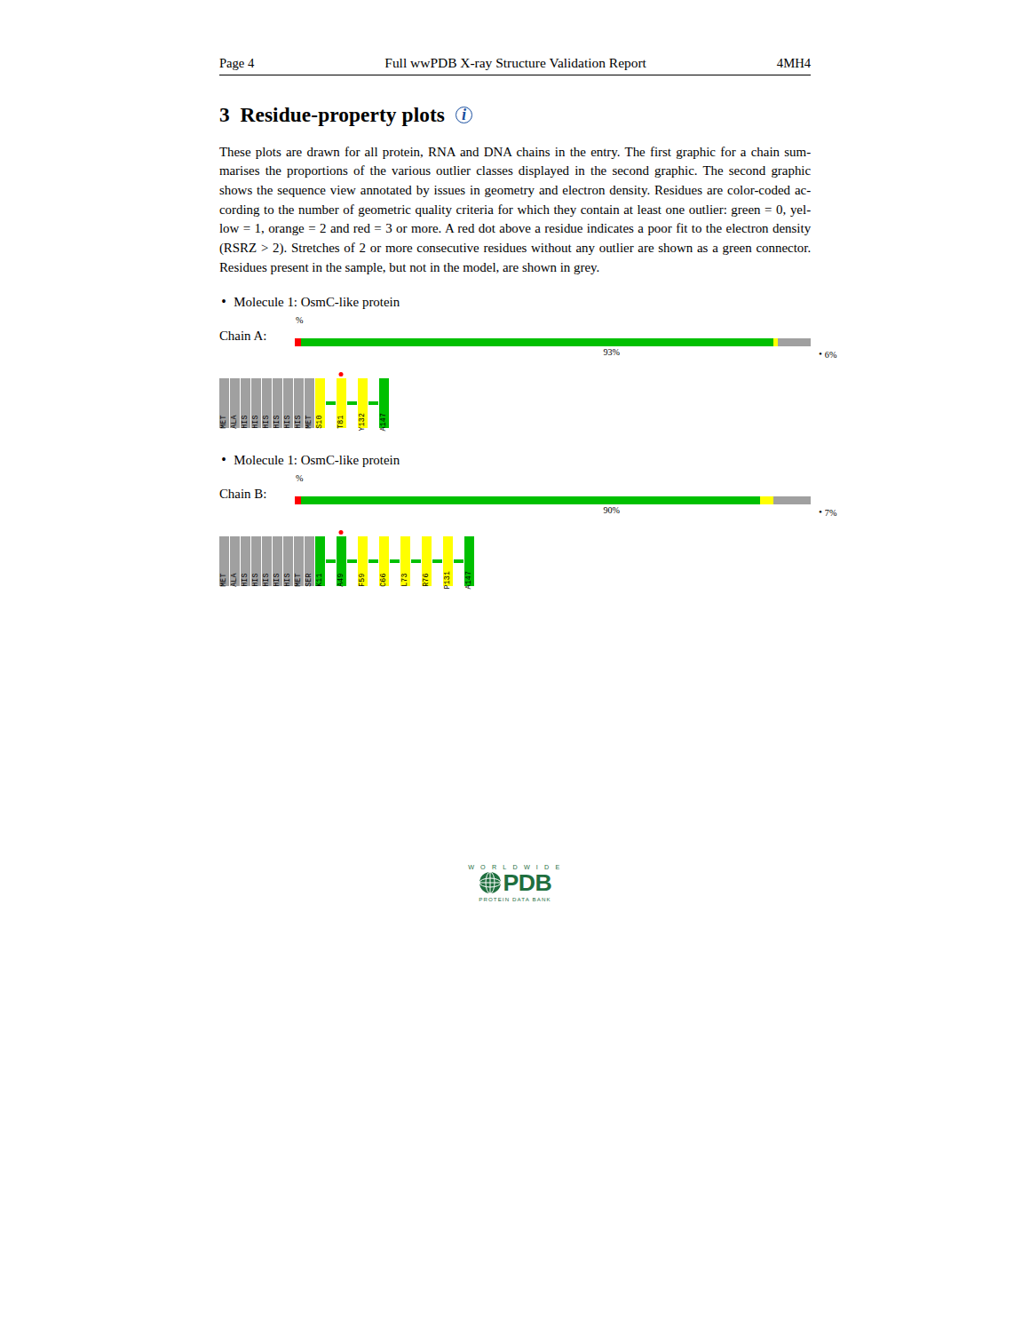Page 4
Full wwPDB X-ray Structure Validation Report
4MH4
3 Residue-property plots i
These plots are drawn for all protein, RNA and DNA chains in the entry. The first graphic for a chain summarises the proportions of the various outlier classes displayed in the second graphic. The second graphic shows the sequence view annotated by issues in geometry and electron density. Residues are color-coded according to the number of geometric quality criteria for which they contain at least one outlier: green = 0, yellow = 1, orange = 2 and red = 3 or more. A red dot above a residue indicates a poor fit to the electron density (RSRZ > 2). Stretches of 2 or more consecutive residues without any outlier are shown as a green connector. Residues present in the sample, but not in the model, are shown in grey.
Molecule 1: OsmC-like protein
%
Chain A:
93% 6%
MET
ALA
HIS
HIS
HIS
HIS
HIS
HIS
MET
S10
T81
Y132
A147
Molecule 1: OsmC-like protein
%
Chain B:
90% 7%
MET
ALA
HIS
HIS
HIS
HIS
HIS
MET
SER
K11
A49
F59
C66
L73
R76
P131
A147
W O R L D W I D E
PDB
PROTEIN DATA BANK